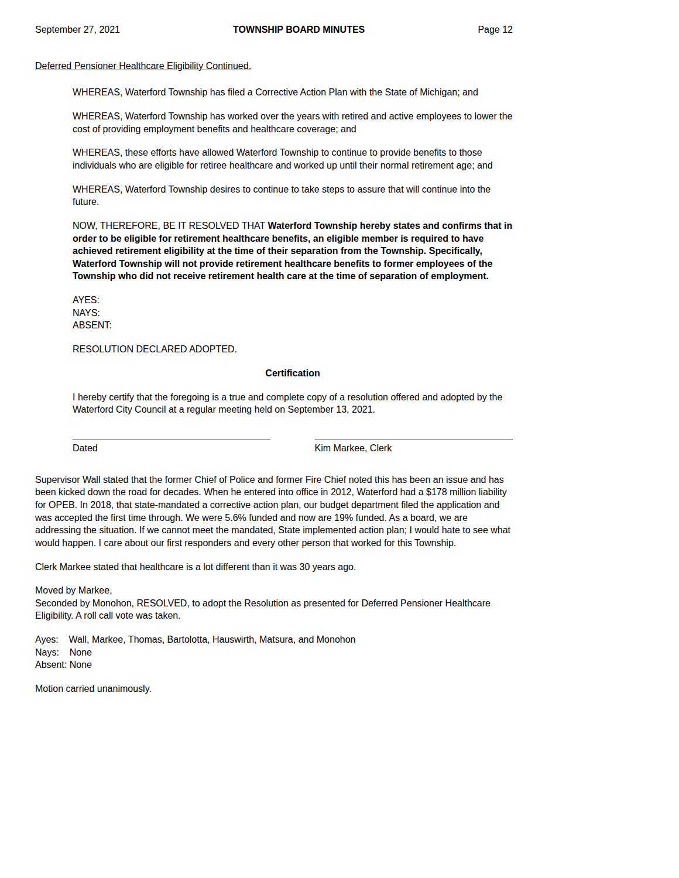September 27, 2021 TOWNSHIP BOARD MINUTES Page 12
Deferred Pensioner Healthcare Eligibility Continued.
WHEREAS, Waterford Township has filed a Corrective Action Plan with the State of Michigan; and
WHEREAS, Waterford Township has worked over the years with retired and active employees to lower the cost of providing employment benefits and healthcare coverage; and
WHEREAS, these efforts have allowed Waterford Township to continue to provide benefits to those individuals who are eligible for retiree healthcare and worked up until their normal retirement age; and
WHEREAS, Waterford Township desires to continue to take steps to assure that will continue into the future.
NOW, THEREFORE, BE IT RESOLVED THAT Waterford Township hereby states and confirms that in order to be eligible for retirement healthcare benefits, an eligible member is required to have achieved retirement eligibility at the time of their separation from the Township. Specifically, Waterford Township will not provide retirement healthcare benefits to former employees of the Township who did not receive retirement health care at the time of separation of employment.
AYES:
NAYS:
ABSENT:
RESOLUTION DECLARED ADOPTED.
Certification
I hereby certify that the foregoing is a true and complete copy of a resolution offered and adopted by the Waterford City Council at a regular meeting held on September 13, 2021.
Dated Kim Markee, Clerk
Supervisor Wall stated that the former Chief of Police and former Fire Chief noted this has been an issue and has been kicked down the road for decades. When he entered into office in 2012, Waterford had a $178 million liability for OPEB. In 2018, that state-mandated a corrective action plan, our budget department filed the application and was accepted the first time through. We were 5.6% funded and now are 19% funded. As a board, we are addressing the situation. If we cannot meet the mandated, State implemented action plan; I would hate to see what would happen. I care about our first responders and every other person that worked for this Township.
Clerk Markee stated that healthcare is a lot different than it was 30 years ago.
Moved by Markee,
Seconded by Monohon, RESOLVED, to adopt the Resolution as presented for Deferred Pensioner Healthcare Eligibility. A roll call vote was taken.
Ayes: Wall, Markee, Thomas, Bartolotta, Hauswirth, Matsura, and Monohon
Nays: None
Absent: None
Motion carried unanimously.